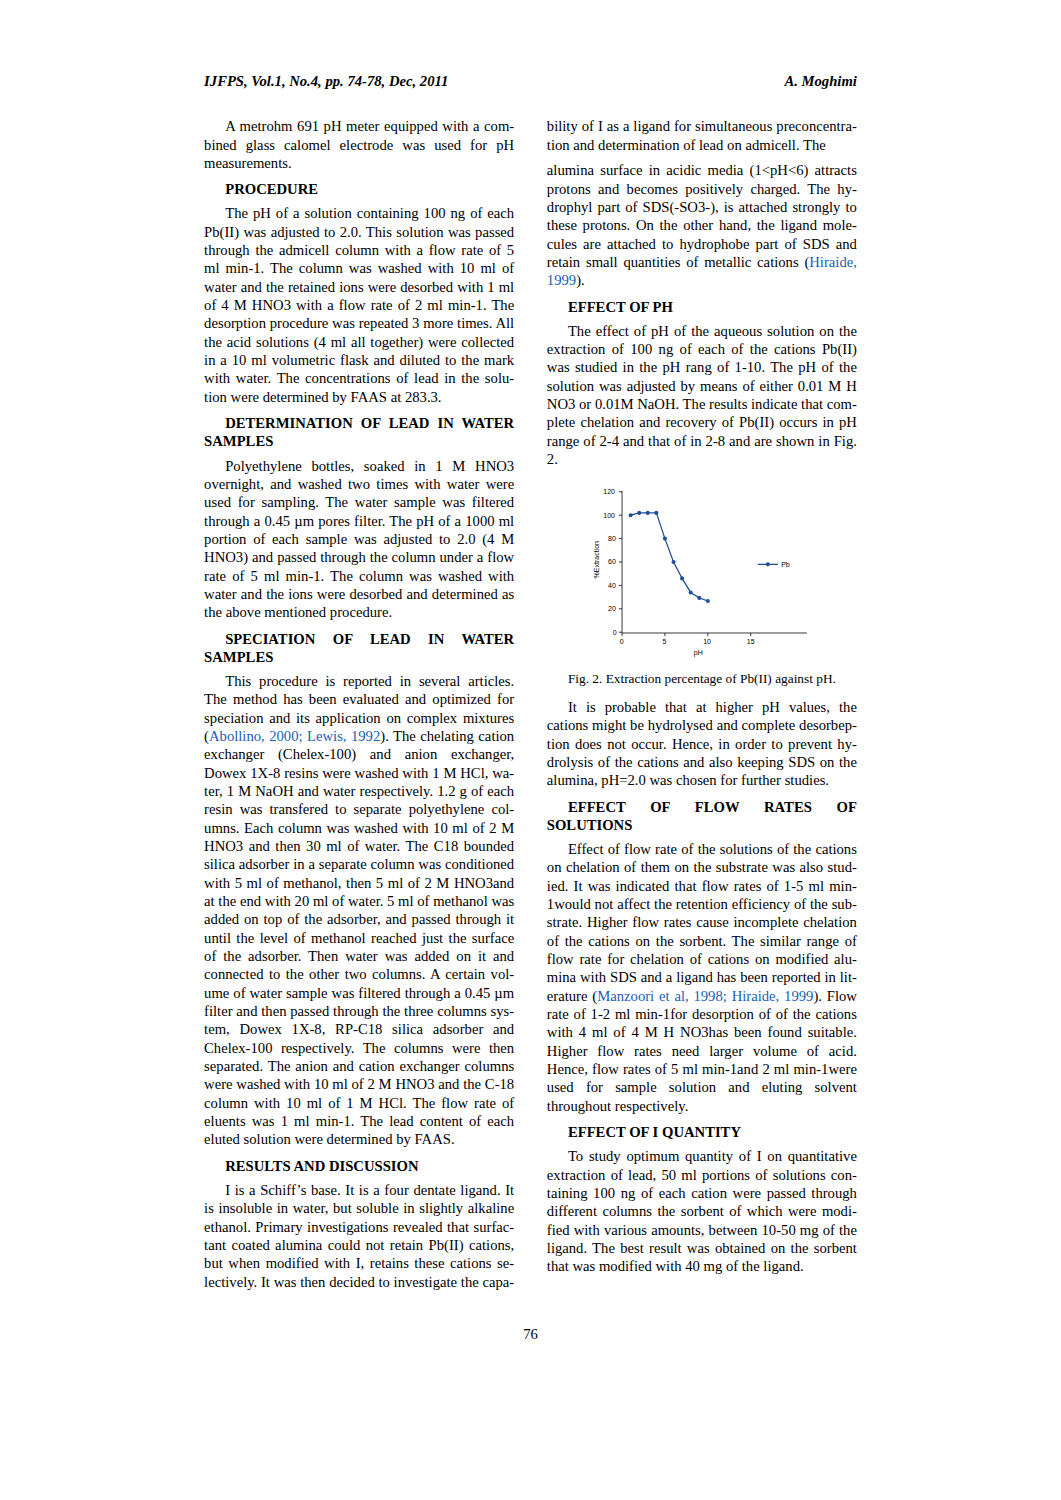IJFPS, Vol.1, No.4, pp. 74-78, Dec, 2011
A. Moghimi
A metrohm 691 pH meter equipped with a combined glass calomel electrode was used for pH measurements.
Procedure
The pH of a solution containing 100 ng of each Pb(II) was adjusted to 2.0. This solution was passed through the admicell column with a flow rate of 5 ml min-1. The column was washed with 10 ml of water and the retained ions were desorbed with 1 ml of 4 M HNO3 with a flow rate of 2 ml min-1. The desorption procedure was repeated 3 more times. All the acid solutions (4 ml all together) were collected in a 10 ml volumetric flask and diluted to the mark with water. The concentrations of lead in the solution were determined by FAAS at 283.3.
Determination of lead in water samples
Polyethylene bottles, soaked in 1 M HNO3 overnight, and washed two times with water were used for sampling. The water sample was filtered through a 0.45 µm pores filter. The pH of a 1000 ml portion of each sample was adjusted to 2.0 (4 M HNO3) and passed through the column under a flow rate of 5 ml min-1. The column was washed with water and the ions were desorbed and determined as the above mentioned procedure.
Speciation of lead in water samples
This procedure is reported in several articles. The method has been evaluated and optimized for speciation and its application on complex mixtures (Abollino, 2000; Lewis, 1992). The chelating cation exchanger (Chelex-100) and anion exchanger, Dowex 1X-8 resins were washed with 1 M HCl, water, 1 M NaOH and water respectively. 1.2 g of each resin was transfered to separate polyethylene columns. Each column was washed with 10 ml of 2 M HNO3 and then 30 ml of water. The C18 bounded silica adsorber in a separate column was conditioned with 5 ml of methanol, then 5 ml of 2 M HNO3and at the end with 20 ml of water. 5 ml of methanol was added on top of the adsorber, and passed through it until the level of methanol reached just the surface of the adsorber. Then water was added on it and connected to the other two columns. A certain volume of water sample was filtered through a 0.45 µm filter and then passed through the three columns system, Dowex 1X-8, RP-C18 silica adsorber and Chelex-100 respectively. The columns were then separated. The anion and cation exchanger columns were washed with 10 ml of 2 M HNO3 and the C-18 column with 10 ml of 1 M HCl. The flow rate of eluents was 1 ml min-1. The lead content of each eluted solution were determined by FAAS.
Results and discussion
I is a Schiff’s base. It is a four dentate ligand. It is insoluble in water, but soluble in slightly alkaline ethanol. Primary investigations revealed that surfactant coated alumina could not retain Pb(II) cations, but when modified with I, retains these cations selectively. It was then decided to investigate the capability of I as a ligand for simultaneous preconcentration and determination of lead on admicell. The
alumina surface in acidic media (1<pH<6) attracts protons and becomes positively charged. The hydrophyl part of SDS(-SO3-), is attached strongly to these protons. On the other hand, the ligand molecules are attached to hydrophobe part of SDS and retain small quantities of metallic cations (Hiraide, 1999).
Effect of pH
The effect of pH of the aqueous solution on the extraction of 100 ng of each of the cations Pb(II) was studied in the pH rang of 1-10. The pH of the solution was adjusted by means of either 0.01 M H NO3 or 0.01M NaOH. The results indicate that complete chelation and recovery of Pb(II) occurs in pH range of 2-4 and that of in 2-8 and are shown in Fig. 2.
120 100 80 60 40 20 0 0 5 10 15 Pb %Extraction pH
Fig. 2. Extraction percentage of Pb(II) against pH.
It is probable that at higher pH values, the cations might be hydrolysed and complete desorbeption does not occur. Hence, in order to prevent hydrolysis of the cations and also keeping SDS on the alumina, pH=2.0 was chosen for further studies.
Effect of flow rates of solutions
Effect of flow rate of the solutions of the cations on chelation of them on the substrate was also studied. It was indicated that flow rates of 1-5 ml min-1would not affect the retention efficiency of the substrate. Higher flow rates cause incomplete chelation of the cations on the sorbent. The similar range of flow rate for chelation of cations on modified alumina with SDS and a ligand has been reported in literature (Manzoori et al, 1998; Hiraide, 1999). Flow rate of 1-2 ml min-1for desorption of of the cations with 4 ml of 4 M H NO3has been found suitable. Higher flow rates need larger volume of acid. Hence, flow rates of 5 ml min-1and 2 ml min-1were used for sample solution and eluting solvent throughout respectively.
Effect of I quantity
To study optimum quantity of I on quantitative extraction of lead, 50 ml portions of solutions containing 100 ng of each cation were passed through different columns the sorbent of which were modified with various amounts, between 10-50 mg of the ligand. The best result was obtained on the sorbent that was modified with 40 mg of the ligand.
76